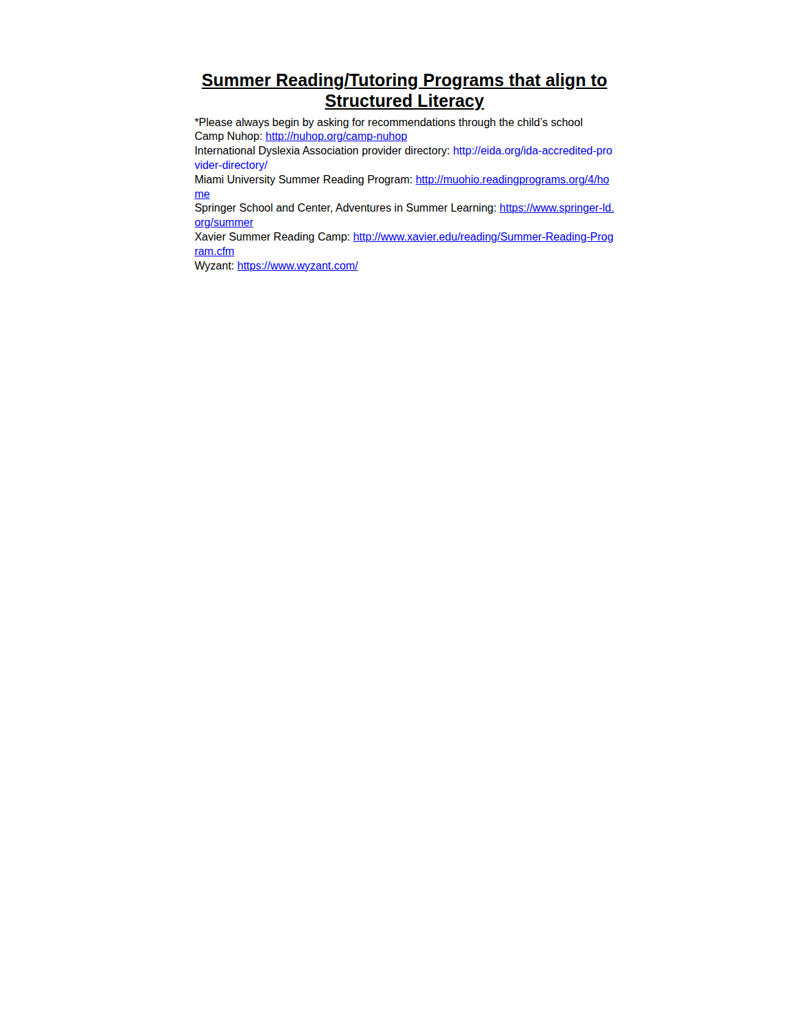Summer Reading/Tutoring Programs that align to Structured Literacy
*Please always begin by asking for recommendations through the child’s school
Camp Nuhop: http://nuhop.org/camp-nuhop
International Dyslexia Association provider directory: http://eida.org/ida-accredited-provider-directory/
Miami University Summer Reading Program: http://muohio.readingprograms.org/4/home
Springer School and Center, Adventures in Summer Learning: https://www.springer-ld.org/summer
Xavier Summer Reading Camp: http://www.xavier.edu/reading/Summer-Reading-Program.cfm
Wyzant: https://www.wyzant.com/